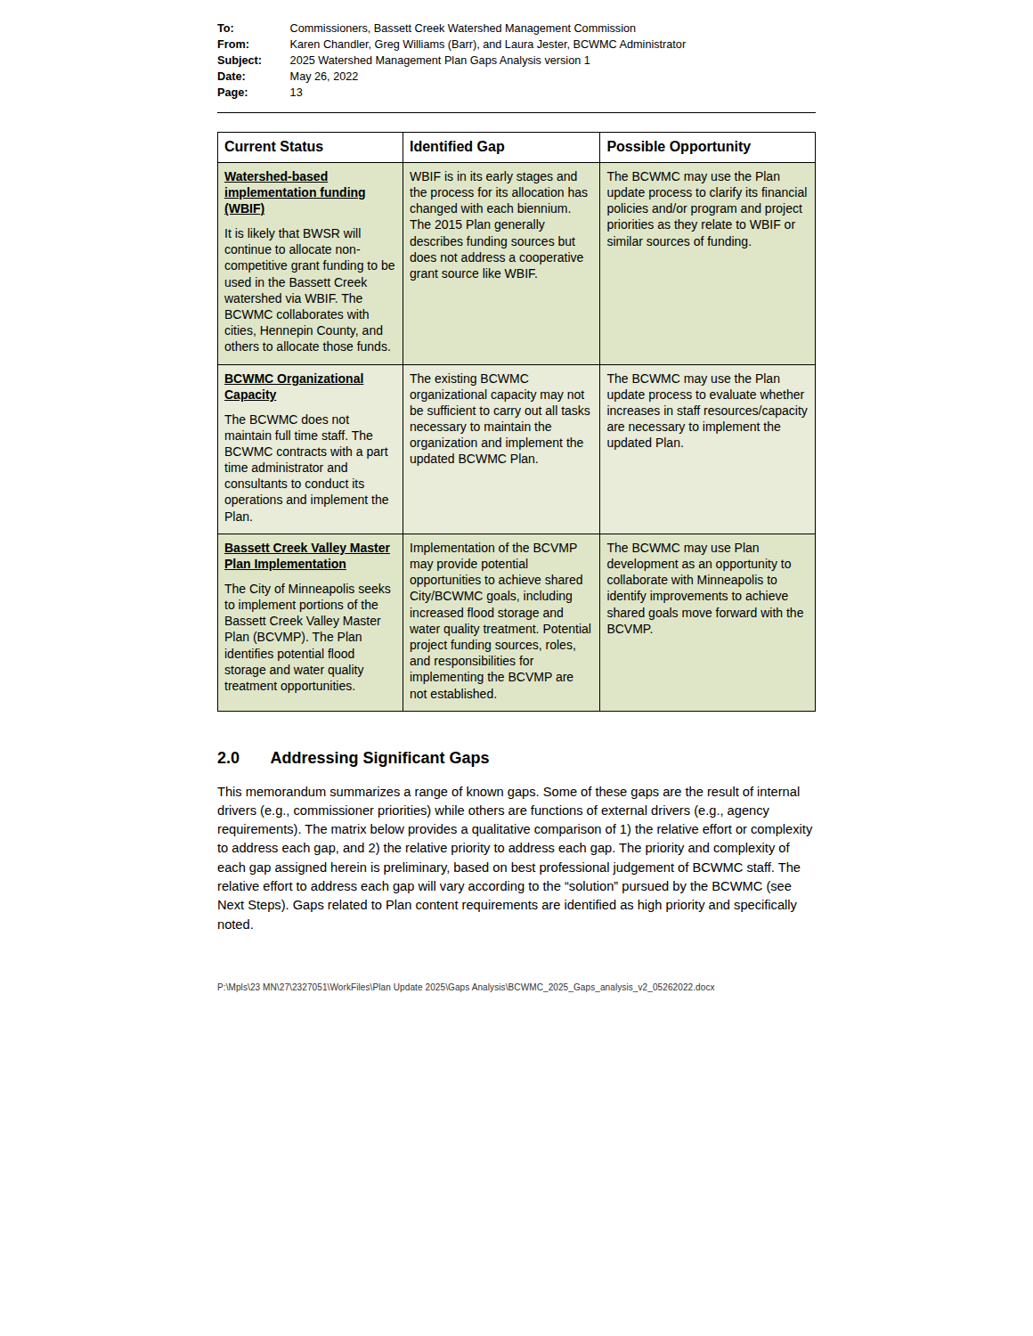To:
Commissioners, Bassett Creek Watershed Management Commission
From:
Karen Chandler, Greg Williams (Barr), and Laura Jester, BCWMC Administrator
Subject:
2025 Watershed Management Plan Gaps Analysis version 1
Date:
May 26, 2022
Page:
13
| Current Status | Identified Gap | Possible Opportunity |
| --- | --- | --- |
| Watershed-based implementation funding (WBIF) It is likely that BWSR will continue to allocate non-competitive grant funding to be used in the Bassett Creek watershed via WBIF. The BCWMC collaborates with cities, Hennepin County, and others to allocate those funds. | WBIF is in its early stages and the process for its allocation has changed with each biennium. The 2015 Plan generally describes funding sources but does not address a cooperative grant source like WBIF. | The BCWMC may use the Plan update process to clarify its financial policies and/or program and project priorities as they relate to WBIF or similar sources of funding. |
| BCWMC Organizational Capacity The BCWMC does not maintain full time staff. The BCWMC contracts with a part time administrator and consultants to conduct its operations and implement the Plan. | The existing BCWMC organizational capacity may not be sufficient to carry out all tasks necessary to maintain the organization and implement the updated BCWMC Plan. | The BCWMC may use the Plan update process to evaluate whether increases in staff resources/capacity are necessary to implement the updated Plan. |
| Bassett Creek Valley Master Plan Implementation The City of Minneapolis seeks to implement portions of the Bassett Creek Valley Master Plan (BCVMP). The Plan identifies potential flood storage and water quality treatment opportunities. | Implementation of the BCVMP may provide potential opportunities to achieve shared City/BCWMC goals, including increased flood storage and water quality treatment. Potential project funding sources, roles, and responsibilities for implementing the BCVMP are not established. | The BCWMC may use Plan development as an opportunity to collaborate with Minneapolis to identify improvements to achieve shared goals move forward with the BCVMP. |
2.0 Addressing Significant Gaps
This memorandum summarizes a range of known gaps. Some of these gaps are the result of internal drivers (e.g., commissioner priorities) while others are functions of external drivers (e.g., agency requirements). The matrix below provides a qualitative comparison of 1) the relative effort or complexity to address each gap, and 2) the relative priority to address each gap. The priority and complexity of each gap assigned herein is preliminary, based on best professional judgement of BCWMC staff. The relative effort to address each gap will vary according to the “solution” pursued by the BCWMC (see Next Steps). Gaps related to Plan content requirements are identified as high priority and specifically noted.
P:\Mpls\23 MN\27\2327051\WorkFiles\Plan Update 2025\Gaps Analysis\BCWMC_2025_Gaps_analysis_v2_05262022.docx